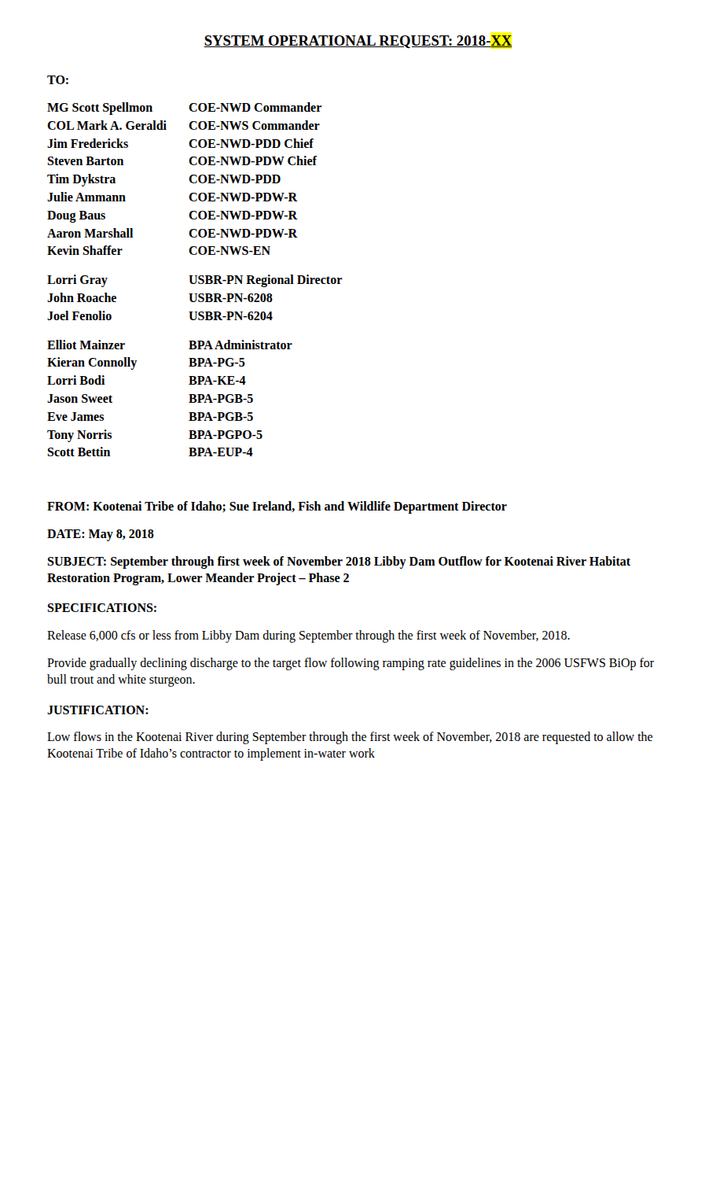SYSTEM OPERATIONAL REQUEST: 2018-XX
TO:
| MG Scott Spellmon | COE-NWD Commander |
| COL Mark A. Geraldi | COE-NWS Commander |
| Jim Fredericks | COE-NWD-PDD Chief |
| Steven Barton | COE-NWD-PDW Chief |
| Tim Dykstra | COE-NWD-PDD |
| Julie Ammann | COE-NWD-PDW-R |
| Doug Baus | COE-NWD-PDW-R |
| Aaron Marshall | COE-NWD-PDW-R |
| Kevin Shaffer | COE-NWS-EN |
| Lorri Gray | USBR-PN Regional Director |
| John Roache | USBR-PN-6208 |
| Joel Fenolio | USBR-PN-6204 |
| Elliot Mainzer | BPA Administrator |
| Kieran Connolly | BPA-PG-5 |
| Lorri Bodi | BPA-KE-4 |
| Jason Sweet | BPA-PGB-5 |
| Eve James | BPA-PGB-5 |
| Tony Norris | BPA-PGPO-5 |
| Scott Bettin | BPA-EUP-4 |
FROM: Kootenai Tribe of Idaho; Sue Ireland, Fish and Wildlife Department Director
DATE: May 8, 2018
SUBJECT: September through first week of November 2018 Libby Dam Outflow for Kootenai River Habitat Restoration Program, Lower Meander Project – Phase 2
SPECIFICATIONS:
Release 6,000 cfs or less from Libby Dam during September through the first week of November, 2018.
Provide gradually declining discharge to the target flow following ramping rate guidelines in the 2006 USFWS BiOp for bull trout and white sturgeon.
JUSTIFICATION:
Low flows in the Kootenai River during September through the first week of November, 2018 are requested to allow the Kootenai Tribe of Idaho’s contractor to implement in-water work